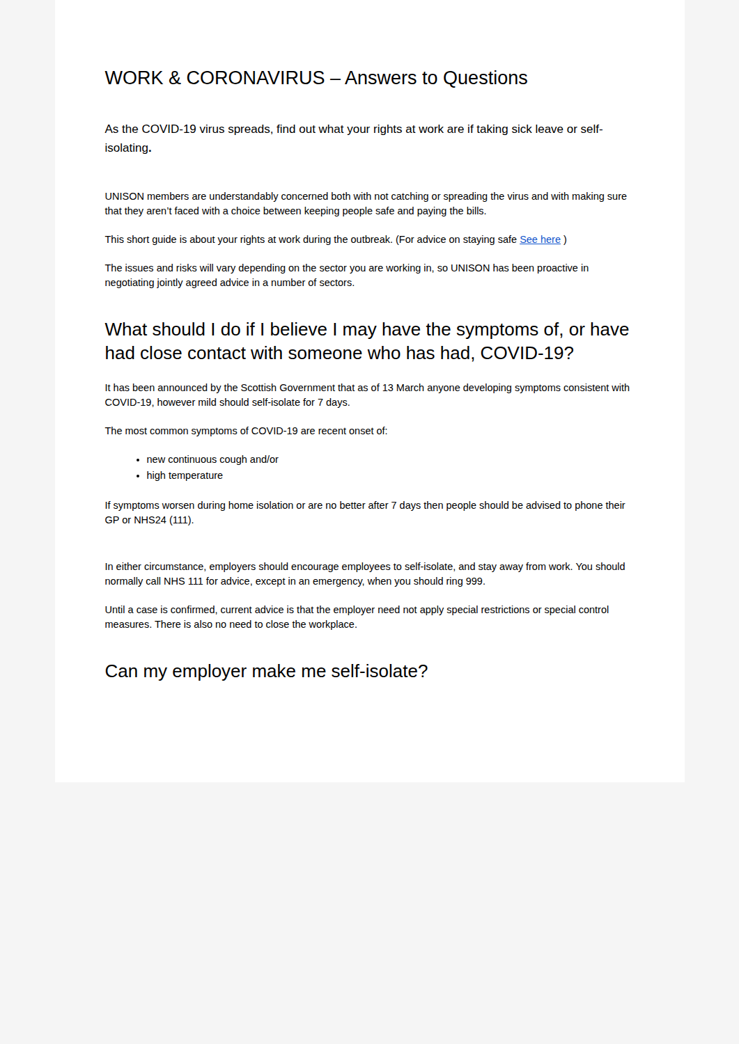WORK & CORONAVIRUS – Answers to Questions
As the COVID-19 virus spreads, find out what your rights at work are if taking sick leave or self-isolating.
UNISON members are understandably concerned both with not catching or spreading the virus and with making sure that they aren’t faced with a choice between keeping people safe and paying the bills.
This short guide is about your rights at work during the outbreak. (For advice on staying safe See here )
The issues and risks will vary depending on the sector you are working in, so UNISON has been proactive in negotiating jointly agreed advice in a number of sectors.
What should I do if I believe I may have the symptoms of, or have had close contact with someone who has had, COVID-19?
It has been announced by the Scottish Government that as of 13 March anyone developing symptoms consistent with COVID-19, however mild should self-isolate for 7 days.
The most common symptoms of COVID-19 are recent onset of:
new continuous cough and/or
high temperature
If symptoms worsen during home isolation or are no better after 7 days then people should be advised to phone their GP or NHS24 (111).
In either circumstance, employers should encourage employees to self-isolate, and stay away from work. You should normally call NHS 111 for advice, except in an emergency, when you should ring 999.
Until a case is confirmed, current advice is that the employer need not apply special restrictions or special control measures. There is also no need to close the workplace.
Can my employer make me self-isolate?